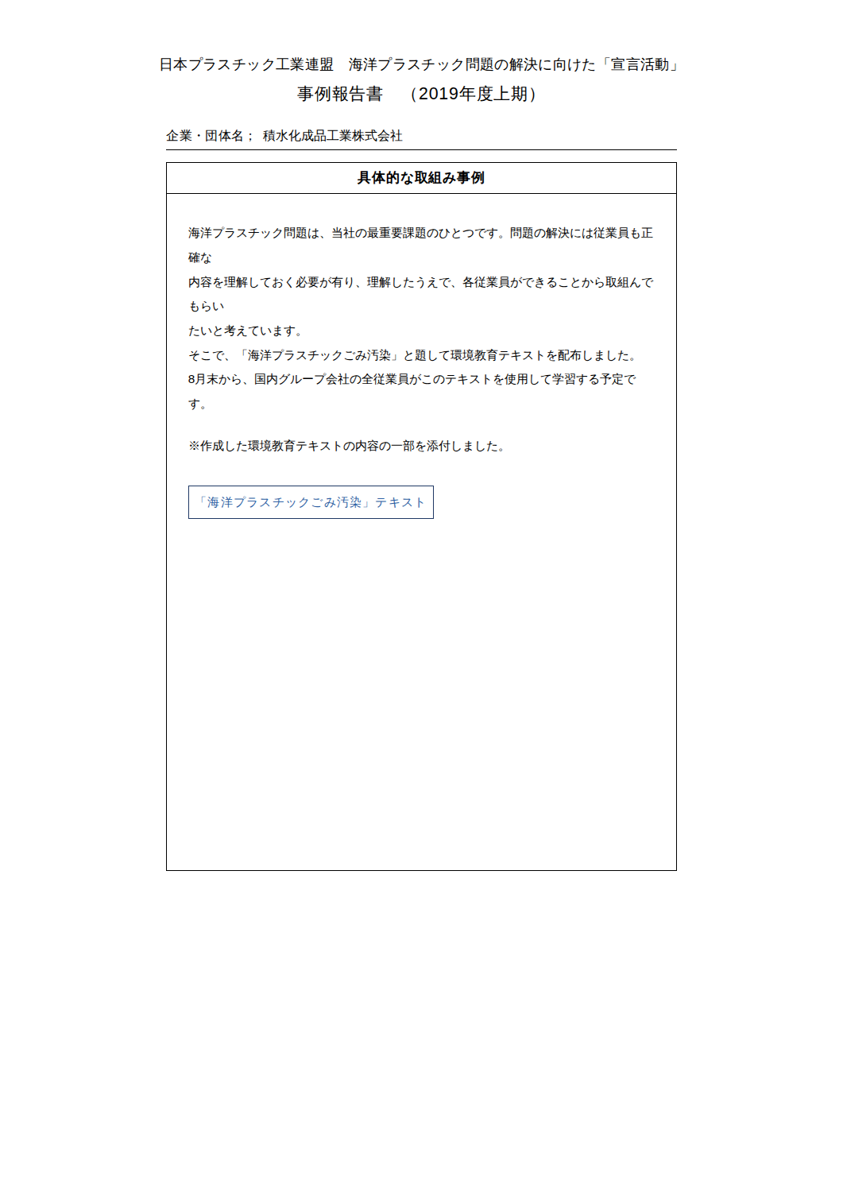日本プラスチック工業連盟　海洋プラスチック問題の解決に向けた「宣言活動」
事例報告書　（2019年度上期）
企業・団体名；積水化成品工業株式会社
具体的な取組み事例
海洋プラスチック問題は、当社の最重要課題のひとつです。問題の解決には従業員も正確な
内容を理解しておく必要が有り、理解したうえで、各従業員ができることから取組んでもらい
たいと考えています。
そこで、「海洋プラスチックごみ汚染」と題して環境教育テキストを配布しました。
8月末から、国内グループ会社の全従業員がこのテキストを使用して学習する予定です。
※作成した環境教育テキストの内容の一部を添付しました。
「海洋プラスチックごみ汚染」テキスト